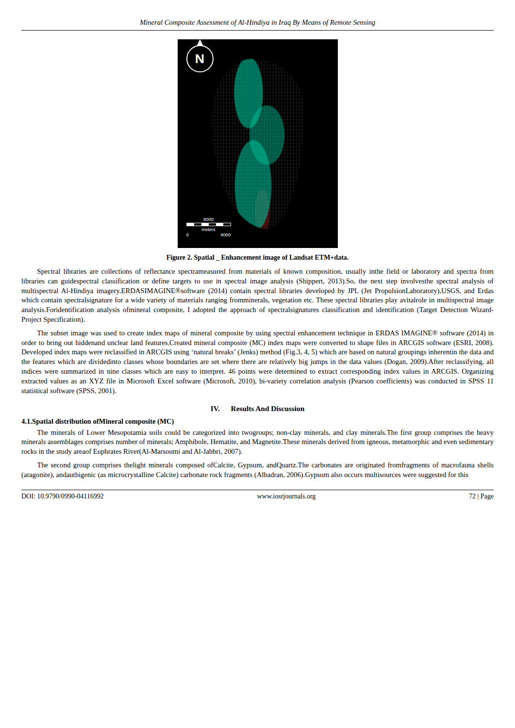Mineral Composite Assessment of Al-Hindiya in Iraq By Means of Remote Sensing
N
8000
meters
08000
Figure 2. Spatial _ Enhancement image of Landsat ETM+data.
Spectral libraries are collections of reflectance spectrameasured from materials of known composition, usually inthe field or laboratory and spectra from libraries can guidespectral classification or define targets to use in spectral image analysis (Shippert, 2013).So, the next step involvesthe spectral analysis of multispectral Al-Hindiya imagery.ERDASIMAGINE®software (2014) contain spectral libraries developed by JPL (Jet PropulsionLaboratory),USGS, and Erdas which contain spectralsignature for a wide variety of materials ranging fromminerals, vegetation etc. These spectral libraries play avitalrole in multispectral image analysis.Foridentification analysis ofmineral composite, I adopted the approach of spectralsignatures classification and identification (Target Detection Wizard-Project Specification).
The subset image was used to create index maps of mineral composite by using spectral enhancement technique in ERDAS IMAGINE® software (2014) in order to bring out hiddenand unclear land features.Created mineral composite (MC) index maps were converted to shape files in ARCGIS software (ESRI, 2008). Developed index maps were reclassified in ARCGIS using ‘natural breaks’ (Jenks) method (Fig.3, 4, 5) which are based on natural groupings inherentin the data and the features which are dividedinto classes whose boundaries are set where there are relatively big jumps in the data values (Dogan, 2009).After reclassifying, all indices were summarized in nine classes which are easy to interpret. 46 points were determined to extract corresponding index values in ARCGIS. Organizing extracted values as an XYZ file in Microsoft Excel software (Microsoft, 2010), bi-variety correlation analysis (Pearson coefficients) was conducted in SPSS 11 statistical software (SPSS, 2001).
IV. Results And Discussion
4.1.Spatial distribution ofMineral composite (MC)
The minerals of Lower Mesopotamia soils could be categorized into twogroups; non-clay minerals, and clay minerals.The first group comprises the heavy minerals assemblages comprises number of minerals; Amphibole, Hematite, and Magnetite.These minerals derived from igneous, metamorphic and even sedimentary rocks in the study areaof Euphrates River(Al-Marsoumi and Al-Jabbri, 2007).
The second group comprises thelight minerals composed ofCalcite, Gypsum, andQuartz.The carbonates are originated fromfragments of macrofauna shells (aragonite), andauthigenic (as microcrystalline Calcite) carbonate rock fragments (Albadran, 2006).Gypsum also occurs multisources were suggested for this
DOI: 10.9790/0990-04116992 www.iosrjournals.org 72 | Page